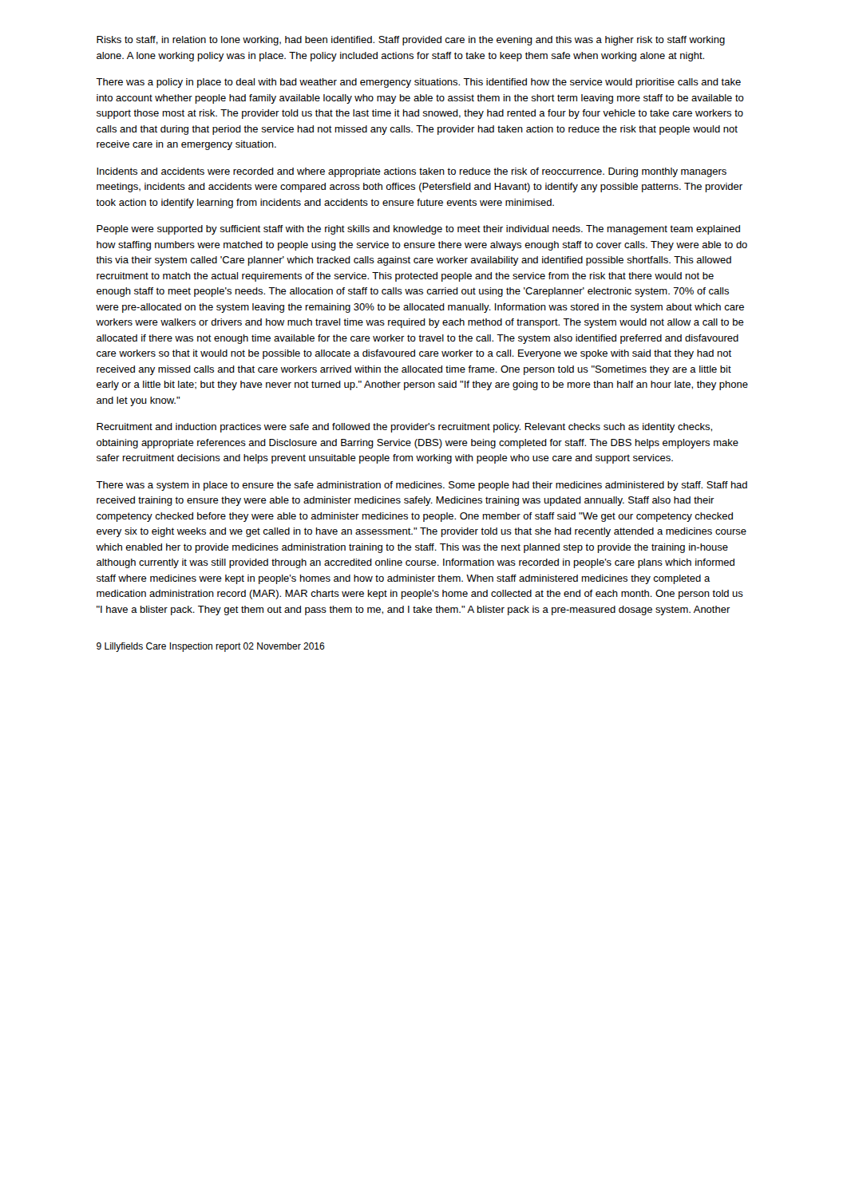Risks to staff, in relation to lone working, had been identified. Staff provided care in the evening and this was a higher risk to staff working alone. A lone working policy was in place. The policy included actions for staff to take to keep them safe when working alone at night.
There was a policy in place to deal with bad weather and emergency situations. This identified how the service would prioritise calls and take into account whether people had family available locally who may be able to assist them in the short term leaving more staff to be available to support those most at risk. The provider told us that the last time it had snowed, they had rented a four by four vehicle to take care workers to calls and that during that period the service had not missed any calls. The provider had taken action to reduce the risk that people would not receive care in an emergency situation.
Incidents and accidents were recorded and where appropriate actions taken to reduce the risk of reoccurrence. During monthly managers meetings, incidents and accidents were compared across both offices (Petersfield and Havant) to identify any possible patterns. The provider took action to identify learning from incidents and accidents to ensure future events were minimised.
People were supported by sufficient staff with the right skills and knowledge to meet their individual needs. The management team explained how staffing numbers were matched to people using the service to ensure there were always enough staff to cover calls. They were able to do this via their system called 'Care planner' which tracked calls against care worker availability and identified possible shortfalls. This allowed recruitment to match the actual requirements of the service. This protected people and the service from the risk that there would not be enough staff to meet people's needs. The allocation of staff to calls was carried out using the 'Careplanner' electronic system. 70% of calls were pre-allocated on the system leaving the remaining 30% to be allocated manually. Information was stored in the system about which care workers were walkers or drivers and how much travel time was required by each method of transport. The system would not allow a call to be allocated if there was not enough time available for the care worker to travel to the call. The system also identified preferred and disfavoured care workers so that it would not be possible to allocate a disfavoured care worker to a call. Everyone we spoke with said that they had not received any missed calls and that care workers arrived within the allocated time frame. One person told us "Sometimes they are a little bit early or a little bit late; but they have never not turned up." Another person said "If they are going to be more than half an hour late, they phone and let you know."
Recruitment and induction practices were safe and followed the provider's recruitment policy. Relevant checks such as identity checks, obtaining appropriate references and Disclosure and Barring Service (DBS) were being completed for staff. The DBS helps employers make safer recruitment decisions and helps prevent unsuitable people from working with people who use care and support services.
There was a system in place to ensure the safe administration of medicines. Some people had their medicines administered by staff. Staff had received training to ensure they were able to administer medicines safely. Medicines training was updated annually. Staff also had their competency checked before they were able to administer medicines to people. One member of staff said "We get our competency checked every six to eight weeks and we get called in to have an assessment." The provider told us that she had recently attended a medicines course which enabled her to provide medicines administration training to the staff. This was the next planned step to provide the training in-house although currently it was still provided through an accredited online course. Information was recorded in people's care plans which informed staff where medicines were kept in people's homes and how to administer them. When staff administered medicines they completed a medication administration record (MAR). MAR charts were kept in people's home and collected at the end of each month. One person told us "I have a blister pack. They get them out and pass them to me, and I take them." A blister pack is a pre-measured dosage system. Another
9 Lillyfields Care Inspection report 02 November 2016